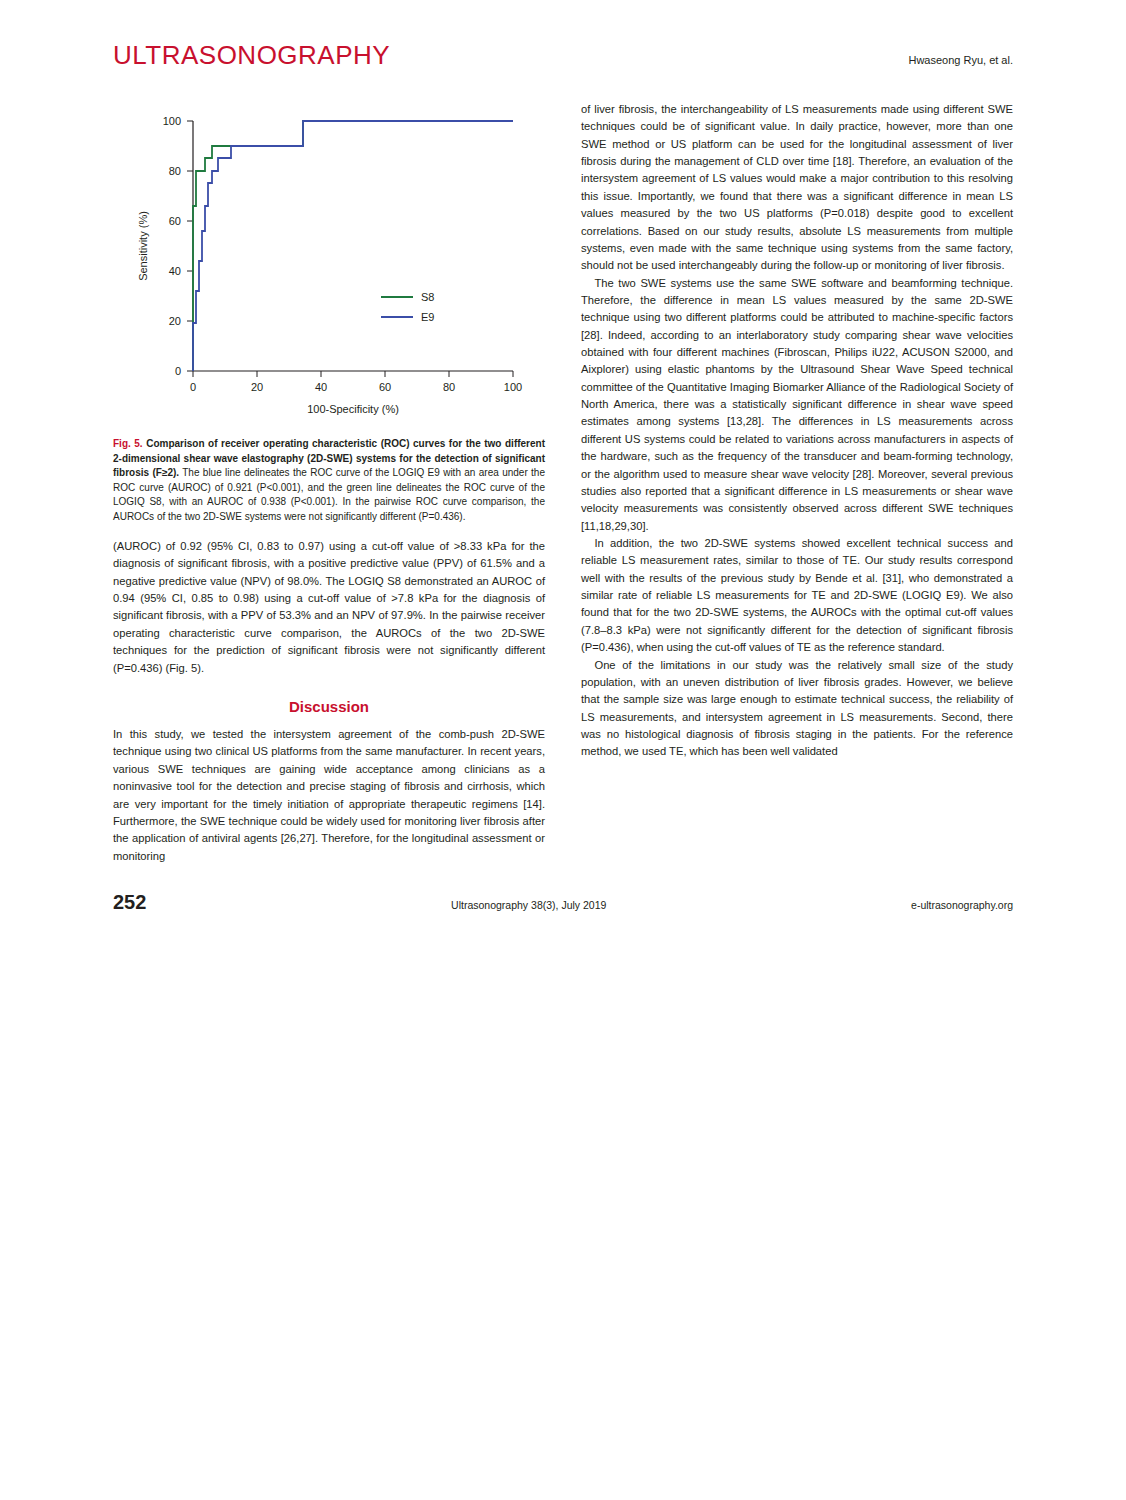ULTRASONOGRAPHY
Hwaseong Ryu, et al.
0 20 40 60 80 100 0 20 40 60 80 100 100-Specificity (%) Sensitivity (%) S8 E9
Fig. 5. Comparison of receiver operating characteristic (ROC) curves for the two different 2-dimensional shear wave elastography (2D-SWE) systems for the detection of significant fibrosis (F≥2). The blue line delineates the ROC curve of the LOGIQ E9 with an area under the ROC curve (AUROC) of 0.921 (P<0.001), and the green line delineates the ROC curve of the LOGIQ S8, with an AUROC of 0.938 (P<0.001). In the pairwise ROC curve comparison, the AUROCs of the two 2D-SWE systems were not significantly different (P=0.436).
(AUROC) of 0.92 (95% CI, 0.83 to 0.97) using a cut-off value of >8.33 kPa for the diagnosis of significant fibrosis, with a positive predictive value (PPV) of 61.5% and a negative predictive value (NPV) of 98.0%. The LOGIQ S8 demonstrated an AUROC of 0.94 (95% CI, 0.85 to 0.98) using a cut-off value of >7.8 kPa for the diagnosis of significant fibrosis, with a PPV of 53.3% and an NPV of 97.9%. In the pairwise receiver operating characteristic curve comparison, the AUROCs of the two 2D-SWE techniques for the prediction of significant fibrosis were not significantly different (P=0.436) (Fig. 5).
Discussion
In this study, we tested the intersystem agreement of the comb-push 2D-SWE technique using two clinical US platforms from the same manufacturer. In recent years, various SWE techniques are gaining wide acceptance among clinicians as a noninvasive tool for the detection and precise staging of fibrosis and cirrhosis, which are very important for the timely initiation of appropriate therapeutic regimens [14]. Furthermore, the SWE technique could be widely used for monitoring liver fibrosis after the application of antiviral agents [26,27]. Therefore, for the longitudinal assessment or monitoring
of liver fibrosis, the interchangeability of LS measurements made using different SWE techniques could be of significant value. In daily practice, however, more than one SWE method or US platform can be used for the longitudinal assessment of liver fibrosis during the management of CLD over time [18]. Therefore, an evaluation of the intersystem agreement of LS values would make a major contribution to this resolving this issue. Importantly, we found that there was a significant difference in mean LS values measured by the two US platforms (P=0.018) despite good to excellent correlations. Based on our study results, absolute LS measurements from multiple systems, even made with the same technique using systems from the same factory, should not be used interchangeably during the follow-up or monitoring of liver fibrosis.
The two SWE systems use the same SWE software and beamforming technique. Therefore, the difference in mean LS values measured by the same 2D-SWE technique using two different platforms could be attributed to machine-specific factors [28]. Indeed, according to an interlaboratory study comparing shear wave velocities obtained with four different machines (Fibroscan, Philips iU22, ACUSON S2000, and Aixplorer) using elastic phantoms by the Ultrasound Shear Wave Speed technical committee of the Quantitative Imaging Biomarker Alliance of the Radiological Society of North America, there was a statistically significant difference in shear wave speed estimates among systems [13,28]. The differences in LS measurements across different US systems could be related to variations across manufacturers in aspects of the hardware, such as the frequency of the transducer and beam-forming technology, or the algorithm used to measure shear wave velocity [28]. Moreover, several previous studies also reported that a significant difference in LS measurements or shear wave velocity measurements was consistently observed across different SWE techniques [11,18,29,30].
In addition, the two 2D-SWE systems showed excellent technical success and reliable LS measurement rates, similar to those of TE. Our study results correspond well with the results of the previous study by Bende et al. [31], who demonstrated a similar rate of reliable LS measurements for TE and 2D-SWE (LOGIQ E9). We also found that for the two 2D-SWE systems, the AUROCs with the optimal cut-off values (7.8–8.3 kPa) were not significantly different for the detection of significant fibrosis (P=0.436), when using the cut-off values of TE as the reference standard.
One of the limitations in our study was the relatively small size of the study population, with an uneven distribution of liver fibrosis grades. However, we believe that the sample size was large enough to estimate technical success, the reliability of LS measurements, and intersystem agreement in LS measurements. Second, there was no histological diagnosis of fibrosis staging in the patients. For the reference method, we used TE, which has been well validated
252
Ultrasonography 38(3), July 2019
e-ultrasonography.org